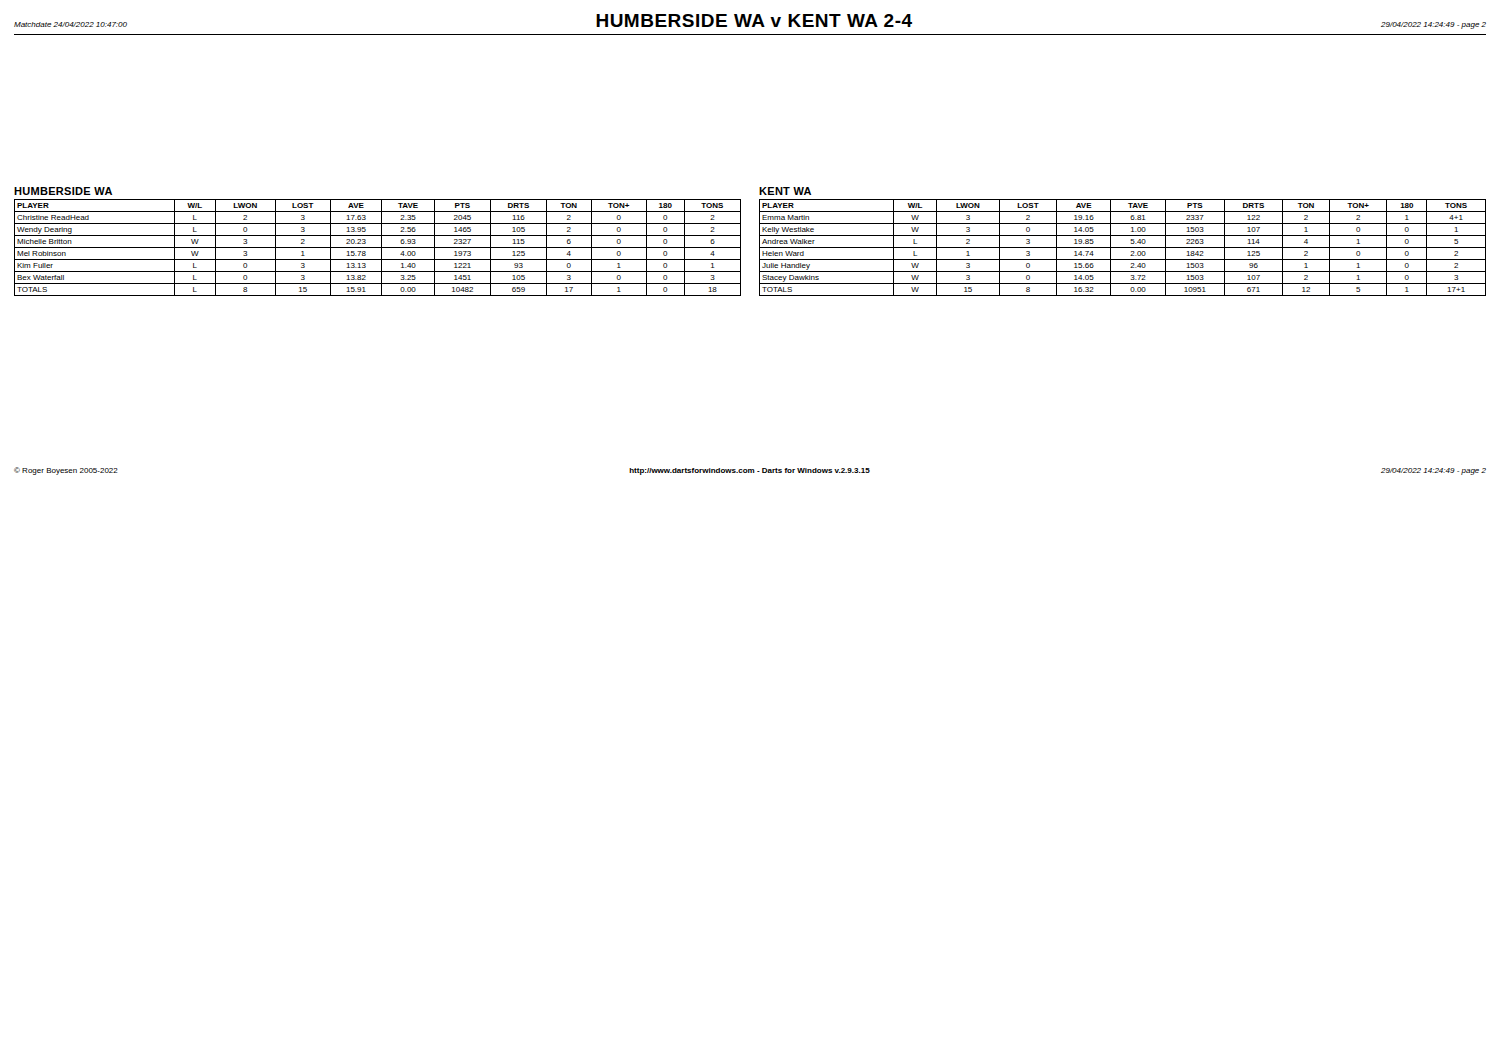Matchdate 24/04/2022 10:47:00
HUMBERSIDE WA v KENT WA 2-4
29/04/2022 14:24:49 - page 2
HUMBERSIDE WA
| PLAYER | W/L | LWON | LOST | AVE | TAVE | PTS | DRTS | TON | TON+ | 180 | TONS |
| --- | --- | --- | --- | --- | --- | --- | --- | --- | --- | --- | --- |
| Christine ReadHead | L | 2 | 3 | 17.63 | 2.35 | 2045 | 116 | 2 | 0 | 0 | 2 |
| Wendy Dearing | L | 0 | 3 | 13.95 | 2.56 | 1465 | 105 | 2 | 0 | 0 | 2 |
| Michelle Britton | W | 3 | 2 | 20.23 | 6.93 | 2327 | 115 | 6 | 0 | 0 | 6 |
| Mel Robinson | W | 3 | 1 | 15.78 | 4.00 | 1973 | 125 | 4 | 0 | 0 | 4 |
| Kim Fuller | L | 0 | 3 | 13.13 | 1.40 | 1221 | 93 | 0 | 1 | 0 | 1 |
| Bex Waterfall | L | 0 | 3 | 13.82 | 3.25 | 1451 | 105 | 3 | 0 | 0 | 3 |
| TOTALS | L | 8 | 15 | 15.91 | 0.00 | 10482 | 659 | 17 | 1 | 0 | 18 |
KENT WA
| PLAYER | W/L | LWON | LOST | AVE | TAVE | PTS | DRTS | TON | TON+ | 180 | TONS |
| --- | --- | --- | --- | --- | --- | --- | --- | --- | --- | --- | --- |
| Emma Martin | W | 3 | 2 | 19.16 | 6.81 | 2337 | 122 | 2 | 2 | 1 | 4+1 |
| Kelly Westlake | W | 3 | 0 | 14.05 | 1.00 | 1503 | 107 | 1 | 0 | 0 | 1 |
| Andrea Walker | L | 2 | 3 | 19.85 | 5.40 | 2263 | 114 | 4 | 1 | 0 | 5 |
| Helen Ward | L | 1 | 3 | 14.74 | 2.00 | 1842 | 125 | 2 | 0 | 0 | 2 |
| Julie Handley | W | 3 | 0 | 15.66 | 2.40 | 1503 | 96 | 1 | 1 | 0 | 2 |
| Stacey Dawkins | W | 3 | 0 | 14.05 | 3.72 | 1503 | 107 | 2 | 1 | 0 | 3 |
| TOTALS | W | 15 | 8 | 16.32 | 0.00 | 10951 | 671 | 12 | 5 | 1 | 17+1 |
© Roger Boyesen 2005-2022
http://www.dartsforwindows.com - Darts for Windows v.2.9.3.15
29/04/2022 14:24:49 - page 2